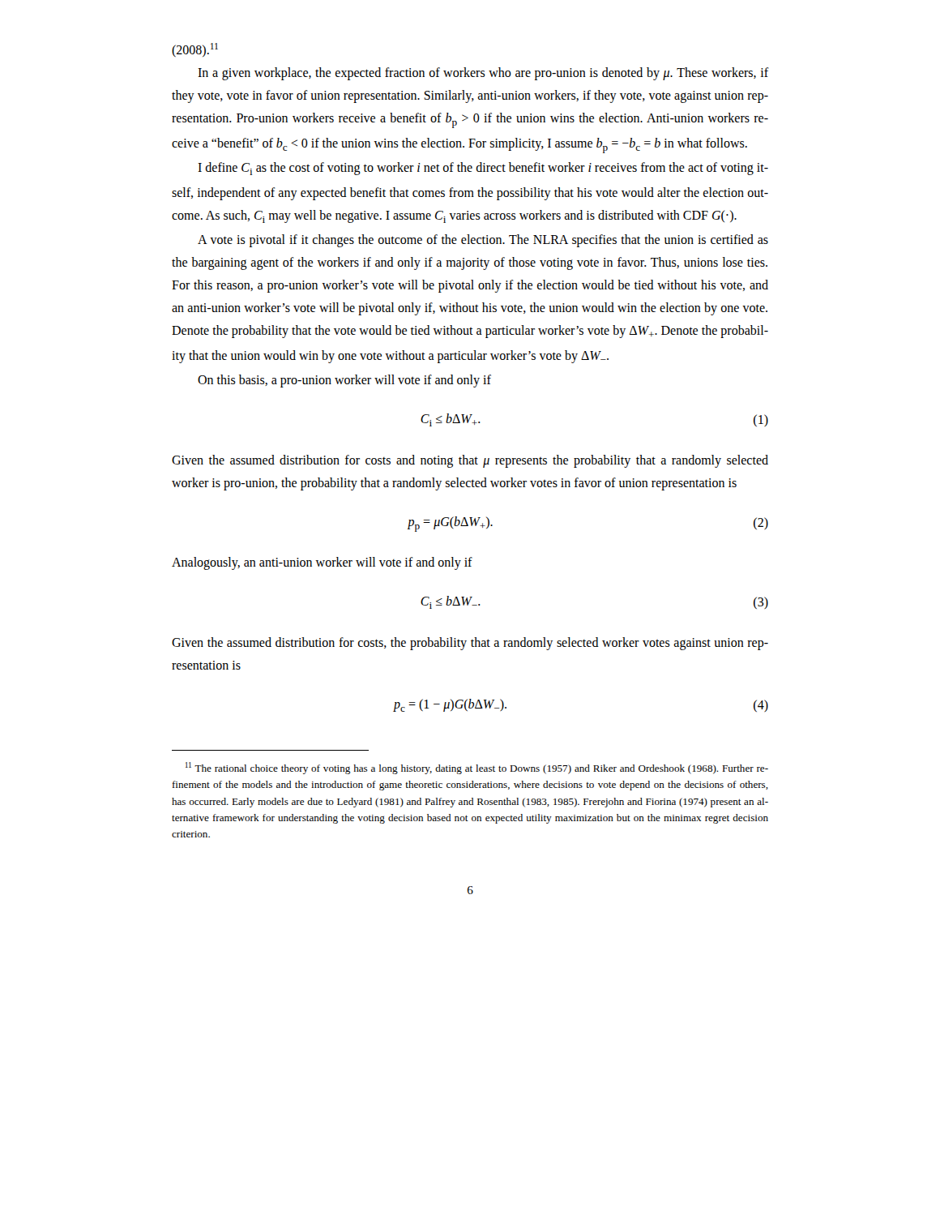(2008).11
In a given workplace, the expected fraction of workers who are pro-union is denoted by μ. These workers, if they vote, vote in favor of union representation. Similarly, anti-union workers, if they vote, vote against union representation. Pro-union workers receive a benefit of bp > 0 if the union wins the election. Anti-union workers receive a “benefit” of bc < 0 if the union wins the election. For simplicity, I assume bp = −bc = b in what follows.
I define Ci as the cost of voting to worker i net of the direct benefit worker i receives from the act of voting itself, independent of any expected benefit that comes from the possibility that his vote would alter the election outcome. As such, Ci may well be negative. I assume Ci varies across workers and is distributed with CDF G(·).
A vote is pivotal if it changes the outcome of the election. The NLRA specifies that the union is certified as the bargaining agent of the workers if and only if a majority of those voting vote in favor. Thus, unions lose ties. For this reason, a pro-union worker’s vote will be pivotal only if the election would be tied without his vote, and an anti-union worker’s vote will be pivotal only if, without his vote, the union would win the election by one vote. Denote the probability that the vote would be tied without a particular worker’s vote by ΔW+. Denote the probability that the union would win by one vote without a particular worker’s vote by ΔW−.
On this basis, a pro-union worker will vote if and only if
Ci ≤ bΔW+.
(1)
Given the assumed distribution for costs and noting that μ represents the probability that a randomly selected worker is pro-union, the probability that a randomly selected worker votes in favor of union representation is
pp = μG(bΔW+).
(2)
Analogously, an anti-union worker will vote if and only if
Ci ≤ bΔW−.
(3)
Given the assumed distribution for costs, the probability that a randomly selected worker votes against union representation is
pc = (1 − μ)G(bΔW−).
(4)
11 The rational choice theory of voting has a long history, dating at least to Downs (1957) and Riker and Ordeshook (1968). Further refinement of the models and the introduction of game theoretic considerations, where decisions to vote depend on the decisions of others, has occurred. Early models are due to Ledyard (1981) and Palfrey and Rosenthal (1983, 1985). Frerejohn and Fiorina (1974) present an alternative framework for understanding the voting decision based not on expected utility maximization but on the minimax regret decision criterion.
6